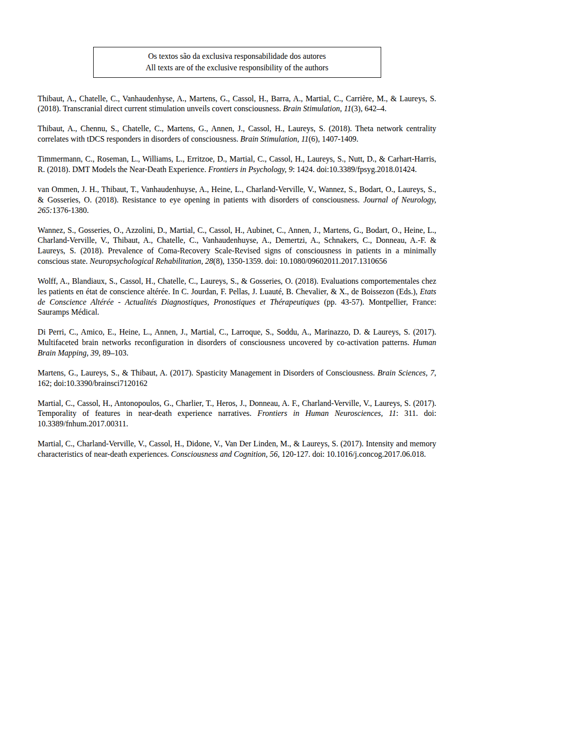Os textos são da exclusiva responsabilidade dos autores
All texts are of the exclusive responsibility of the authors
Thibaut, A., Chatelle, C., Vanhaudenhyse, A., Martens, G., Cassol, H., Barra, A., Martial, C., Carrière, M., & Laureys, S. (2018). Transcranial direct current stimulation unveils covert consciousness. Brain Stimulation, 11(3), 642–4.
Thibaut, A., Chennu, S., Chatelle, C., Martens, G., Annen, J., Cassol, H., Laureys, S. (2018). Theta network centrality correlates with tDCS responders in disorders of consciousness. Brain Stimulation, 11(6), 1407-1409.
Timmermann, C., Roseman, L., Williams, L., Erritzoe, D., Martial, C., Cassol, H., Laureys, S., Nutt, D., & Carhart-Harris, R. (2018). DMT Models the Near-Death Experience. Frontiers in Psychology, 9: 1424. doi:10.3389/fpsyg.2018.01424.
van Ommen, J. H., Thibaut, T., Vanhaudenhuyse, A., Heine, L., Charland-Verville, V., Wannez, S., Bodart, O., Laureys, S., & Gosseries, O. (2018). Resistance to eye opening in patients with disorders of consciousness. Journal of Neurology, 265: 1376-1380.
Wannez, S., Gosseries, O., Azzolini, D., Martial, C., Cassol, H., Aubinet, C., Annen, J., Martens, G., Bodart, O., Heine, L., Charland-Verville, V., Thibaut, A., Chatelle, C., Vanhaudenhuyse, A., Demertzi, A., Schnakers, C., Donneau, A.-F. & Laureys, S. (2018). Prevalence of Coma-Recovery Scale-Revised signs of consciousness in patients in a minimally conscious state. Neuropsychological Rehabilitation, 28(8), 1350-1359. doi: 10.1080/09602011.2017.1310656
Wolff, A., Blandiaux, S., Cassol, H., Chatelle, C., Laureys, S., & Gosseries, O. (2018). Evaluations comportementales chez les patients en état de conscience altérée. In C. Jourdan, F. Pellas, J. Luauté, B. Chevalier, & X., de Boissezon (Eds.), Etats de Conscience Altérée - Actualités Diagnostiques, Pronostiques et Thérapeutiques (pp. 43-57). Montpellier, France: Sauramps Médical.
Di Perri, C., Amico, E., Heine, L., Annen, J., Martial, C., Larroque, S., Soddu, A., Marinazzo, D. & Laureys, S. (2017). Multifaceted brain networks reconfiguration in disorders of consciousness uncovered by co-activation patterns. Human Brain Mapping, 39, 89–103.
Martens, G., Laureys, S., & Thibaut, A. (2017). Spasticity Management in Disorders of Consciousness. Brain Sciences, 7, 162; doi:10.3390/brainsci7120162
Martial, C., Cassol, H., Antonopoulos, G., Charlier, T., Heros, J., Donneau, A. F., Charland-Verville, V., Laureys, S. (2017). Temporality of features in near-death experience narratives. Frontiers in Human Neurosciences, 11: 311. doi: 10.3389/fnhum.2017.00311.
Martial, C., Charland-Verville, V., Cassol, H., Didone, V., Van Der Linden, M., & Laureys, S. (2017). Intensity and memory characteristics of near-death experiences. Consciousness and Cognition, 56, 120-127. doi: 10.1016/j.concog.2017.06.018.